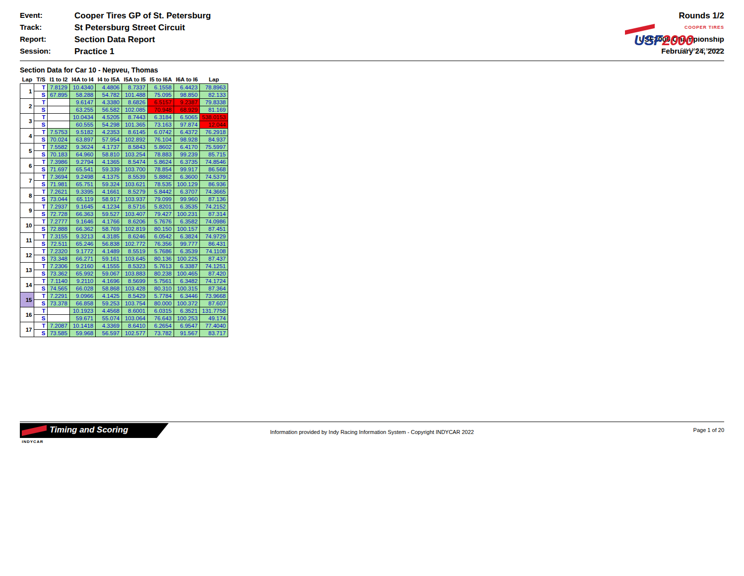| Event: | Cooper Tires GP of St. Petersburg | Rounds 1/2 |
| Track: | St Petersburg Street Circuit | 1.8 mile(s) |
| Report: | Section Data Report | USF2000 Championship |
| Session: | Practice 1 | February 24, 2022 |
COOPER TIRES
USF2000
CHAMPIONSHIP
Section Data for Car 10 - Nepveu, Thomas
| Lap | T/S | I1 to I2 | I4A to I4 | I4 to I5A | I5A to I5 | I5 to I6A | I6A to I6 | Lap |
| --- | --- | --- | --- | --- | --- | --- | --- | --- |
| 1 | T | 7.8129 | 10.4340 | 4.4806 | 8.7337 | 6.1558 | 6.4423 | 78.8963 |
| S | 67.895 | 58.288 | 54.782 | 101.488 | 75.095 | 98.850 | 82.133 |
| 2 | T | | 9.6147 | 4.3380 | 8.6826 | 6.5157 | 9.2387 | 79.8338 |
| S | | 63.255 | 56.582 | 102.085 | 70.948 | 68.929 | 81.169 |
| 3 | T | | 10.0434 | 4.5205 | 8.7443 | 6.3184 | 6.5065 | 538.0153 |
| S | | 60.555 | 54.298 | 101.365 | 73.163 | 97.874 | 12.044 |
| 4 | T | 7.5753 | 9.5182 | 4.2353 | 8.6145 | 6.0742 | 6.4372 | 76.2918 |
| S | 70.024 | 63.897 | 57.954 | 102.892 | 76.104 | 98.928 | 84.937 |
| 5 | T | 7.5582 | 9.3624 | 4.1737 | 8.5843 | 5.8602 | 6.4170 | 75.5997 |
| S | 70.183 | 64.960 | 58.810 | 103.254 | 78.883 | 99.239 | 85.715 |
| 6 | T | 7.3986 | 9.2794 | 4.1365 | 8.5474 | 5.8624 | 6.3735 | 74.8546 |
| S | 71.697 | 65.541 | 59.339 | 103.700 | 78.854 | 99.917 | 86.568 |
| 7 | T | 7.3694 | 9.2498 | 4.1375 | 8.5539 | 5.8862 | 6.3600 | 74.5379 |
| S | 71.981 | 65.751 | 59.324 | 103.621 | 78.535 | 100.129 | 86.936 |
| 8 | T | 7.2621 | 9.3395 | 4.1661 | 8.5279 | 5.8442 | 6.3707 | 74.3665 |
| S | 73.044 | 65.119 | 58.917 | 103.937 | 79.099 | 99.960 | 87.136 |
| 9 | T | 7.2937 | 9.1645 | 4.1234 | 8.5716 | 5.8201 | 6.3535 | 74.2152 |
| S | 72.728 | 66.363 | 59.527 | 103.407 | 79.427 | 100.231 | 87.314 |
| 10 | T | 7.2777 | 9.1646 | 4.1766 | 8.6206 | 5.7676 | 6.3582 | 74.0986 |
| S | 72.888 | 66.362 | 58.769 | 102.819 | 80.150 | 100.157 | 87.451 |
| 11 | T | 7.3155 | 9.3213 | 4.3185 | 8.6246 | 6.0542 | 6.3824 | 74.9729 |
| S | 72.511 | 65.246 | 56.838 | 102.772 | 76.356 | 99.777 | 86.431 |
| 12 | T | 7.2320 | 9.1772 | 4.1489 | 8.5519 | 5.7686 | 6.3539 | 74.1108 |
| S | 73.348 | 66.271 | 59.161 | 103.645 | 80.136 | 100.225 | 87.437 |
| 13 | T | 7.2306 | 9.2160 | 4.1555 | 8.5323 | 5.7613 | 6.3387 | 74.1251 |
| S | 73.362 | 65.992 | 59.067 | 103.883 | 80.238 | 100.465 | 87.420 |
| 14 | T | 7.1140 | 9.2110 | 4.1696 | 8.5699 | 5.7561 | 6.3482 | 74.1724 |
| S | 74.565 | 66.028 | 58.868 | 103.428 | 80.310 | 100.315 | 87.364 |
| 15 | T | 7.2291 | 9.0966 | 4.1425 | 8.5429 | 5.7784 | 6.3446 | 73.9668 |
| S | 73.378 | 66.858 | 59.253 | 103.754 | 80.000 | 100.372 | 87.607 |
| 16 | T | | 10.1923 | 4.4568 | 8.6001 | 6.0315 | 6.3521 | 131.7758 |
| S | | 59.671 | 55.074 | 103.064 | 76.643 | 100.253 | 49.174 |
| 17 | T | 7.2087 | 10.1418 | 4.3369 | 8.6410 | 6.2654 | 6.9547 | 77.4040 |
| S | 73.585 | 59.968 | 56.597 | 102.577 | 73.782 | 91.567 | 83.717 |
Timing and Scoring
INDYCAR
Information provided by Indy Racing Information System - Copyright INDYCAR 2022
Page 1 of 20